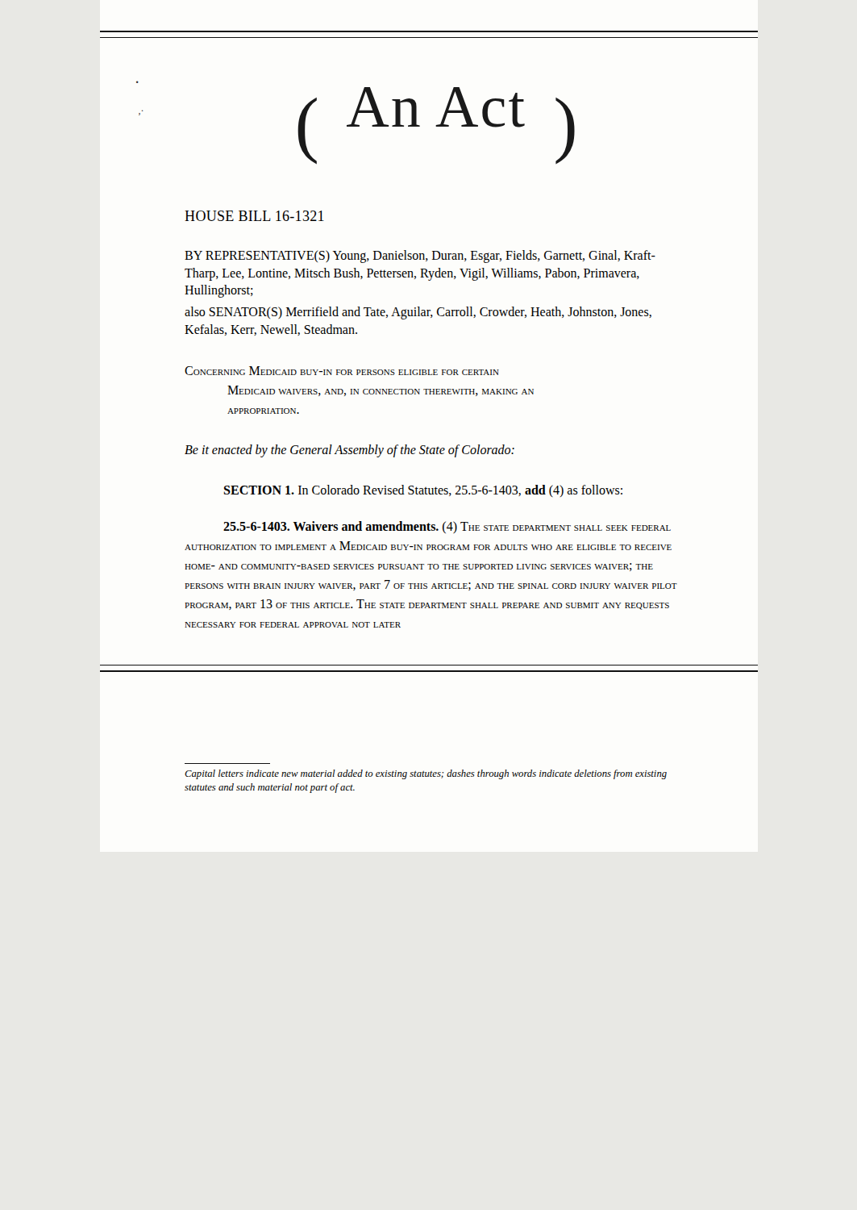·
,·
(An Act)
HOUSE BILL 16-1321
BY REPRESENTATIVE(S) Young, Danielson, Duran, Esgar, Fields, Garnett, Ginal, Kraft-Tharp, Lee, Lontine, Mitsch Bush, Pettersen, Ryden, Vigil, Williams, Pabon, Primavera, Hullinghorst;
also SENATOR(S) Merrifield and Tate, Aguilar, Carroll, Crowder, Heath, Johnston, Jones, Kefalas, Kerr, Newell, Steadman.
Concerning Medicaid buy-in for persons eligible for certain Medicaid waivers, and, in connection therewith, making an appropriation.
Be it enacted by the General Assembly of the State of Colorado:
SECTION 1. In Colorado Revised Statutes, 25.5-6-1403, add (4) as follows:
25.5-6-1403. Waivers and amendments. (4) The state department shall seek federal authorization to implement a Medicaid buy-in program for adults who are eligible to receive home- and community-based services pursuant to the supported living services waiver; the persons with brain injury waiver, part 7 of this article; and the spinal cord injury waiver pilot program, part 13 of this article. The state department shall prepare and submit any requests necessary for federal approval not later
Capital letters indicate new material added to existing statutes; dashes through words indicate deletions from existing statutes and such material not part of act.